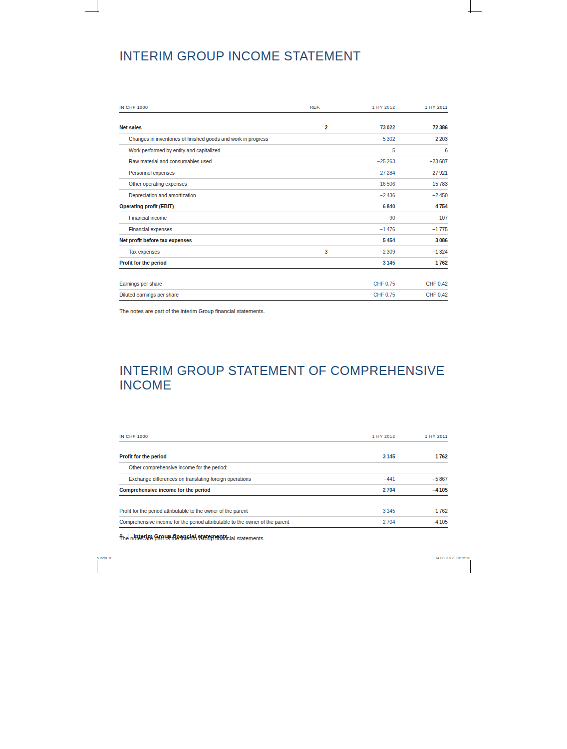INTERIM GROUP INCOME STATEMENT
| IN CHF 1000 | REF. | 1 HY 2012 | 1 HY 2011 |
| --- | --- | --- | --- |
| Net sales | 2 | 73 022 | 72 386 |
| Changes in inventories of finished goods and work in progress | | 5 302 | 2 203 |
| Work performed by entity and capitalized | | 5 | 6 |
| Raw material and consumables used | | −25 263 | −23 687 |
| Personnel expenses | | −27 284 | −27 921 |
| Other operating expenses | | −16 506 | −15 783 |
| Depreciation and amortization | | −2 436 | −2 450 |
| Operating profit (EBIT) | | 6 840 | 4 754 |
| Financial income | | 90 | 107 |
| Financial expenses | | −1 476 | −1 775 |
| Net profit before tax expenses | | 5 454 | 3 086 |
| Tax expenses | 3 | −2 309 | −1 324 |
| Profit for the period | | 3 145 | 1 762 |
| Earnings per share | | CHF 0.75 | CHF 0.42 |
| Diluted earnings per share | | CHF 0.75 | CHF 0.42 |
The notes are part of the interim Group financial statements.
INTERIM GROUP STATEMENT OF COMPREHENSIVE INCOME
| IN CHF 1000 | 1 HY 2012 | 1 HY 2011 |
| --- | --- | --- |
| Profit for the period | 3 145 | 1 762 |
| Other comprehensive income for the period: | | |
| Exchange differences on translating foreign operations | −441 | −5 867 |
| Comprehensive income for the period | 2 704 | −4 105 |
| Profit for the period attributable to the owner of the parent | 3 145 | 1 762 |
| Comprehensive income for the period attributable to the owner of the parent | 2 704 | −4 105 |
The notes are part of the interim Group financial statements.
8|Interim Group financial statements
6.indd 8 14.08.2012 10:15:30